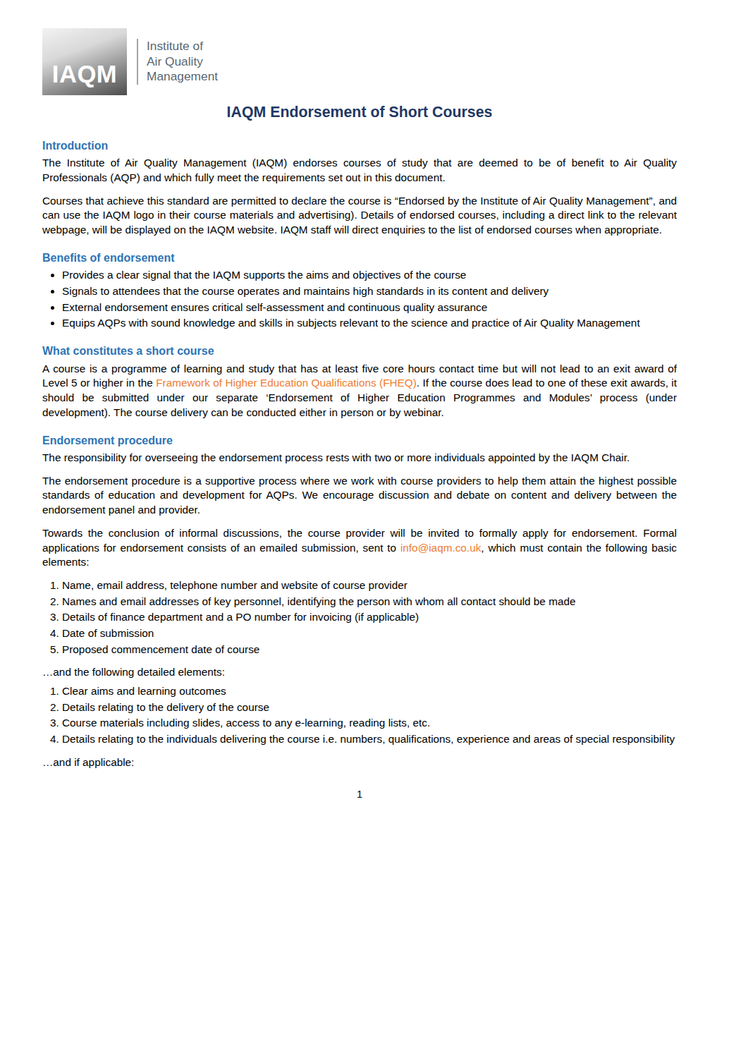IAQM
Institute of
Air Quality
Management
IAQM Endorsement of Short Courses
Introduction
The Institute of Air Quality Management (IAQM) endorses courses of study that are deemed to be of benefit to Air Quality Professionals (AQP) and which fully meet the requirements set out in this document.
Courses that achieve this standard are permitted to declare the course is “Endorsed by the Institute of Air Quality Management”, and can use the IAQM logo in their course materials and advertising). Details of endorsed courses, including a direct link to the relevant webpage, will be displayed on the IAQM website. IAQM staff will direct enquiries to the list of endorsed courses when appropriate.
Benefits of endorsement
Provides a clear signal that the IAQM supports the aims and objectives of the course
Signals to attendees that the course operates and maintains high standards in its content and delivery
External endorsement ensures critical self-assessment and continuous quality assurance
Equips AQPs with sound knowledge and skills in subjects relevant to the science and practice of Air Quality Management
What constitutes a short course
A course is a programme of learning and study that has at least five core hours contact time but will not lead to an exit award of Level 5 or higher in the Framework of Higher Education Qualifications (FHEQ). If the course does lead to one of these exit awards, it should be submitted under our separate ‘Endorsement of Higher Education Programmes and Modules’ process (under development). The course delivery can be conducted either in person or by webinar.
Endorsement procedure
The responsibility for overseeing the endorsement process rests with two or more individuals appointed by the IAQM Chair.
The endorsement procedure is a supportive process where we work with course providers to help them attain the highest possible standards of education and development for AQPs. We encourage discussion and debate on content and delivery between the endorsement panel and provider.
Towards the conclusion of informal discussions, the course provider will be invited to formally apply for endorsement. Formal applications for endorsement consists of an emailed submission, sent to info@iaqm.co.uk, which must contain the following basic elements:
Name, email address, telephone number and website of course provider
Names and email addresses of key personnel, identifying the person with whom all contact should be made
Details of finance department and a PO number for invoicing (if applicable)
Date of submission
Proposed commencement date of course
…and the following detailed elements:
Clear aims and learning outcomes
Details relating to the delivery of the course
Course materials including slides, access to any e-learning, reading lists, etc.
Details relating to the individuals delivering the course i.e. numbers, qualifications, experience and areas of special responsibility
…and if applicable:
1